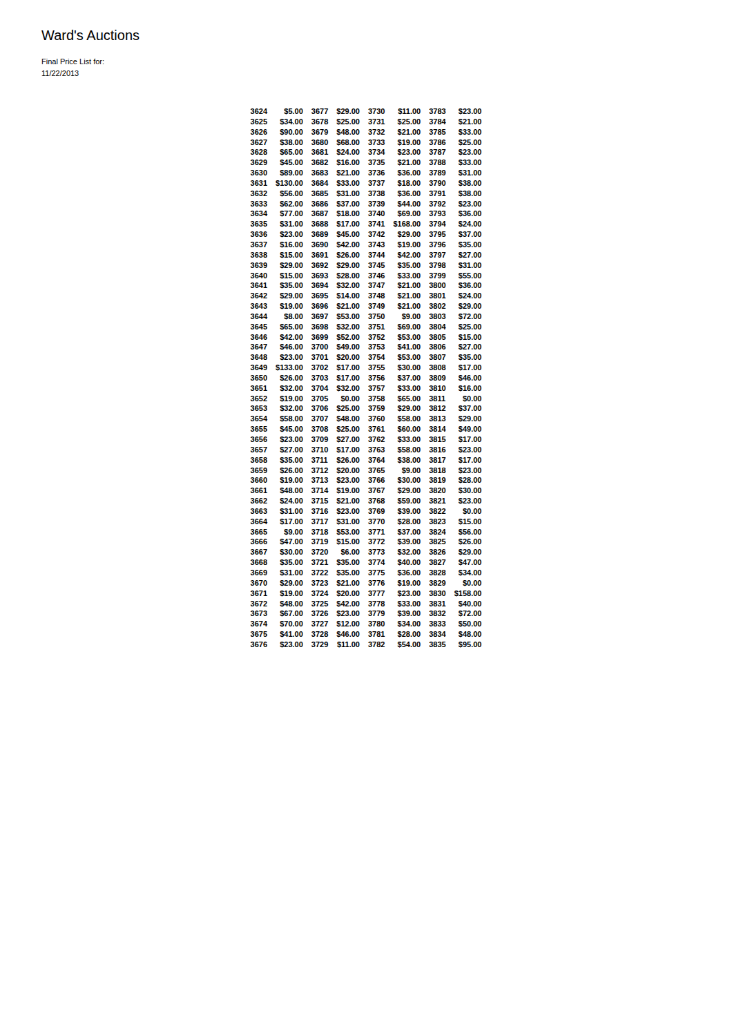Ward's Auctions
Final Price List for:
11/22/2013
| 3624 | $5.00 | 3677 | $29.00 | 3730 | $11.00 | 3783 | $23.00 |
| 3625 | $34.00 | 3678 | $25.00 | 3731 | $25.00 | 3784 | $21.00 |
| 3626 | $90.00 | 3679 | $48.00 | 3732 | $21.00 | 3785 | $33.00 |
| 3627 | $38.00 | 3680 | $68.00 | 3733 | $19.00 | 3786 | $25.00 |
| 3628 | $65.00 | 3681 | $24.00 | 3734 | $23.00 | 3787 | $23.00 |
| 3629 | $45.00 | 3682 | $16.00 | 3735 | $21.00 | 3788 | $33.00 |
| 3630 | $89.00 | 3683 | $21.00 | 3736 | $36.00 | 3789 | $31.00 |
| 3631 | $130.00 | 3684 | $33.00 | 3737 | $18.00 | 3790 | $38.00 |
| 3632 | $56.00 | 3685 | $31.00 | 3738 | $36.00 | 3791 | $38.00 |
| 3633 | $62.00 | 3686 | $37.00 | 3739 | $44.00 | 3792 | $23.00 |
| 3634 | $77.00 | 3687 | $18.00 | 3740 | $69.00 | 3793 | $36.00 |
| 3635 | $31.00 | 3688 | $17.00 | 3741 | $168.00 | 3794 | $24.00 |
| 3636 | $23.00 | 3689 | $45.00 | 3742 | $29.00 | 3795 | $37.00 |
| 3637 | $16.00 | 3690 | $42.00 | 3743 | $19.00 | 3796 | $35.00 |
| 3638 | $15.00 | 3691 | $26.00 | 3744 | $42.00 | 3797 | $27.00 |
| 3639 | $29.00 | 3692 | $29.00 | 3745 | $35.00 | 3798 | $31.00 |
| 3640 | $15.00 | 3693 | $28.00 | 3746 | $33.00 | 3799 | $55.00 |
| 3641 | $35.00 | 3694 | $32.00 | 3747 | $21.00 | 3800 | $36.00 |
| 3642 | $29.00 | 3695 | $14.00 | 3748 | $21.00 | 3801 | $24.00 |
| 3643 | $19.00 | 3696 | $21.00 | 3749 | $21.00 | 3802 | $29.00 |
| 3644 | $8.00 | 3697 | $53.00 | 3750 | $9.00 | 3803 | $72.00 |
| 3645 | $65.00 | 3698 | $32.00 | 3751 | $69.00 | 3804 | $25.00 |
| 3646 | $42.00 | 3699 | $52.00 | 3752 | $53.00 | 3805 | $15.00 |
| 3647 | $46.00 | 3700 | $49.00 | 3753 | $41.00 | 3806 | $27.00 |
| 3648 | $23.00 | 3701 | $20.00 | 3754 | $53.00 | 3807 | $35.00 |
| 3649 | $133.00 | 3702 | $17.00 | 3755 | $30.00 | 3808 | $17.00 |
| 3650 | $26.00 | 3703 | $17.00 | 3756 | $37.00 | 3809 | $46.00 |
| 3651 | $32.00 | 3704 | $32.00 | 3757 | $33.00 | 3810 | $16.00 |
| 3652 | $19.00 | 3705 | $0.00 | 3758 | $65.00 | 3811 | $0.00 |
| 3653 | $32.00 | 3706 | $25.00 | 3759 | $29.00 | 3812 | $37.00 |
| 3654 | $58.00 | 3707 | $48.00 | 3760 | $58.00 | 3813 | $29.00 |
| 3655 | $45.00 | 3708 | $25.00 | 3761 | $60.00 | 3814 | $49.00 |
| 3656 | $23.00 | 3709 | $27.00 | 3762 | $33.00 | 3815 | $17.00 |
| 3657 | $27.00 | 3710 | $17.00 | 3763 | $58.00 | 3816 | $23.00 |
| 3658 | $35.00 | 3711 | $26.00 | 3764 | $38.00 | 3817 | $17.00 |
| 3659 | $26.00 | 3712 | $20.00 | 3765 | $9.00 | 3818 | $23.00 |
| 3660 | $19.00 | 3713 | $23.00 | 3766 | $30.00 | 3819 | $28.00 |
| 3661 | $48.00 | 3714 | $19.00 | 3767 | $29.00 | 3820 | $30.00 |
| 3662 | $24.00 | 3715 | $21.00 | 3768 | $59.00 | 3821 | $23.00 |
| 3663 | $31.00 | 3716 | $23.00 | 3769 | $39.00 | 3822 | $0.00 |
| 3664 | $17.00 | 3717 | $31.00 | 3770 | $28.00 | 3823 | $15.00 |
| 3665 | $9.00 | 3718 | $53.00 | 3771 | $37.00 | 3824 | $56.00 |
| 3666 | $47.00 | 3719 | $15.00 | 3772 | $39.00 | 3825 | $26.00 |
| 3667 | $30.00 | 3720 | $6.00 | 3773 | $32.00 | 3826 | $29.00 |
| 3668 | $35.00 | 3721 | $35.00 | 3774 | $40.00 | 3827 | $47.00 |
| 3669 | $31.00 | 3722 | $35.00 | 3775 | $36.00 | 3828 | $34.00 |
| 3670 | $29.00 | 3723 | $21.00 | 3776 | $19.00 | 3829 | $0.00 |
| 3671 | $19.00 | 3724 | $20.00 | 3777 | $23.00 | 3830 | $158.00 |
| 3672 | $48.00 | 3725 | $42.00 | 3778 | $33.00 | 3831 | $40.00 |
| 3673 | $67.00 | 3726 | $23.00 | 3779 | $39.00 | 3832 | $72.00 |
| 3674 | $70.00 | 3727 | $12.00 | 3780 | $34.00 | 3833 | $50.00 |
| 3675 | $41.00 | 3728 | $46.00 | 3781 | $28.00 | 3834 | $48.00 |
| 3676 | $23.00 | 3729 | $11.00 | 3782 | $54.00 | 3835 | $95.00 |